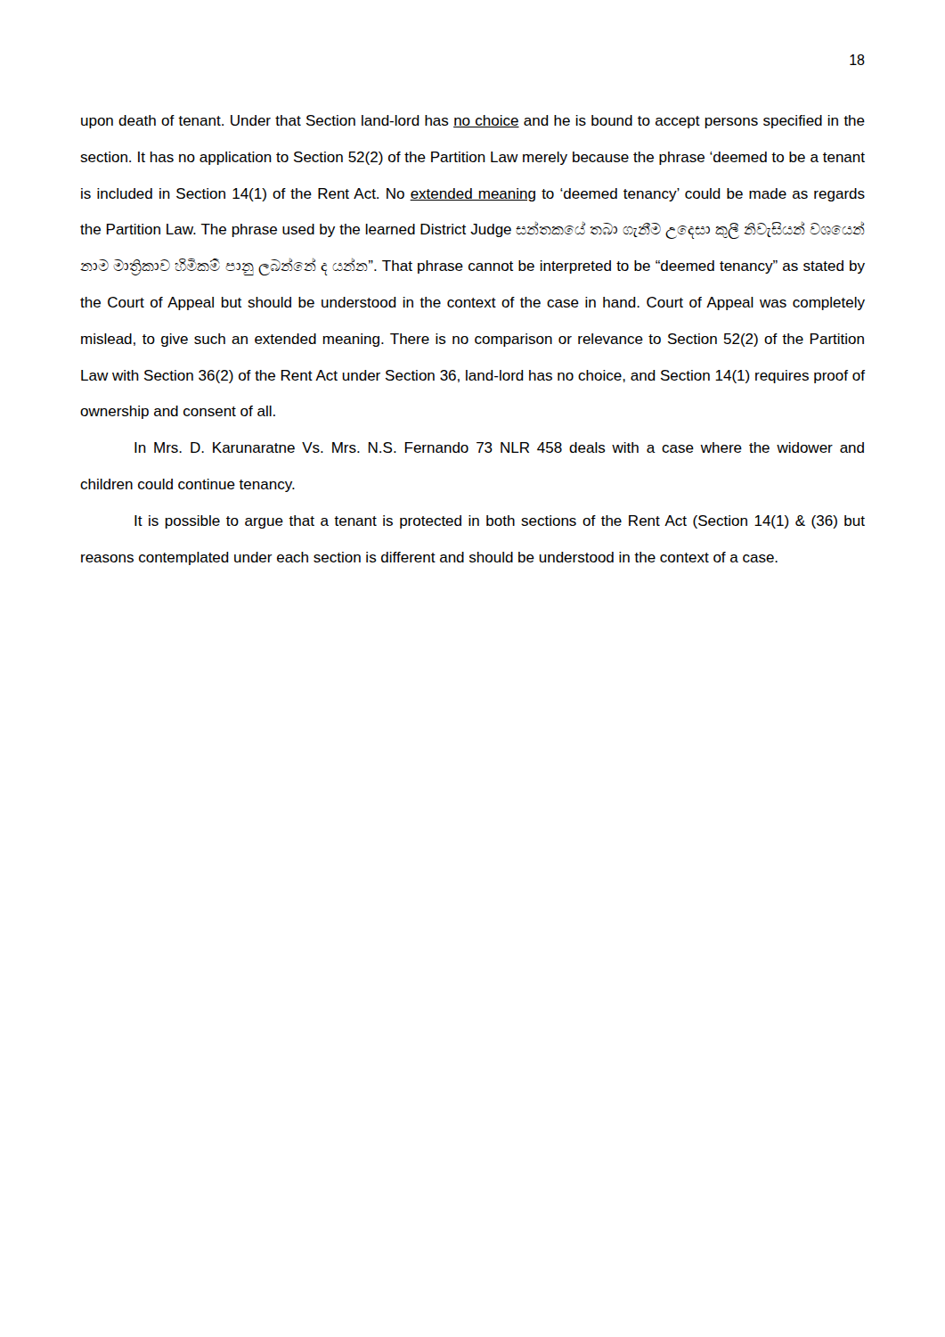18
upon death of tenant. Under that Section land-lord has no choice and he is bound to accept persons specified in the section. It has no application to Section 52(2) of the Partition Law merely because the phrase ‘deemed to be a tenant is included in Section 14(1) of the Rent Act. No extended meaning to ‘deemed tenancy’ could be made as regards the Partition Law. The phrase used by the learned District Judge සන්තකයේ තබා ගැනීම උදෙසා කුලී නිවැසියන් වශයෙන් නාම මාත්‍රිකාව හිමිකම් පානු ලබන්නේ ද යන්න”. That phrase cannot be interpreted to be “deemed tenancy” as stated by the Court of Appeal but should be understood in the context of the case in hand. Court of Appeal was completely mislead, to give such an extended meaning. There is no comparison or relevance to Section 52(2) of the Partition Law with Section 36(2) of the Rent Act under Section 36, land-lord has no choice, and Section 14(1) requires proof of ownership and consent of all.
In Mrs. D. Karunaratne Vs. Mrs. N.S. Fernando 73 NLR 458 deals with a case where the widower and children could continue tenancy.
It is possible to argue that a tenant is protected in both sections of the Rent Act (Section 14(1) & (36) but reasons contemplated under each section is different and should be understood in the context of a case.